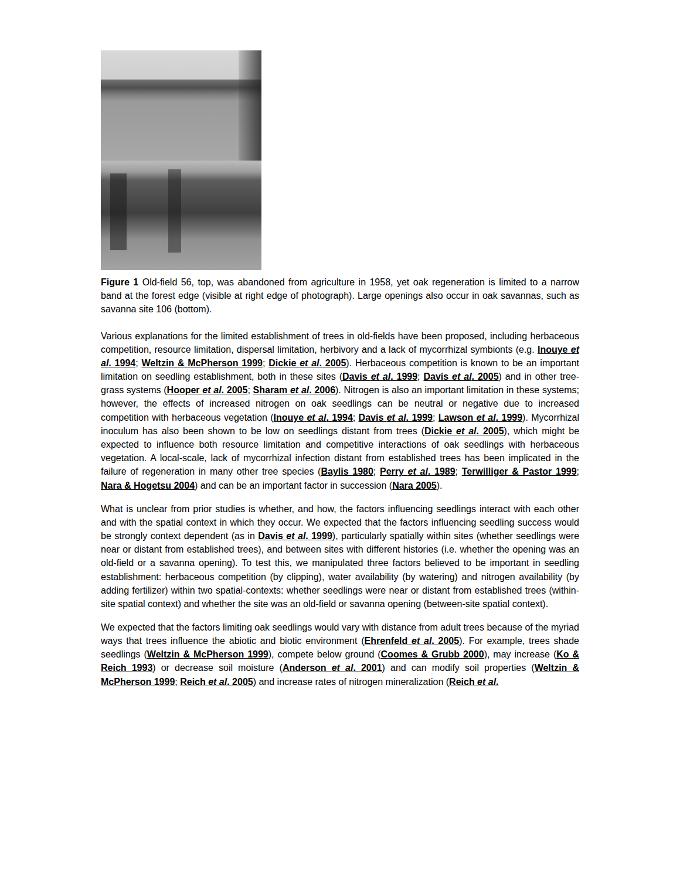Figure 1 Old-field 56, top, was abandoned from agriculture in 1958, yet oak regeneration is limited to a narrow band at the forest edge (visible at right edge of photograph). Large openings also occur in oak savannas, such as savanna site 106 (bottom).
Various explanations for the limited establishment of trees in old-fields have been proposed, including herbaceous competition, resource limitation, dispersal limitation, herbivory and a lack of mycorrhizal symbionts (e.g. Inouye et al. 1994; Weltzin & McPherson 1999; Dickie et al. 2005). Herbaceous competition is known to be an important limitation on seedling establishment, both in these sites (Davis et al. 1999; Davis et al. 2005) and in other tree-grass systems (Hooper et al. 2005; Sharam et al. 2006). Nitrogen is also an important limitation in these systems; however, the effects of increased nitrogen on oak seedlings can be neutral or negative due to increased competition with herbaceous vegetation (Inouye et al. 1994; Davis et al. 1999; Lawson et al. 1999). Mycorrhizal inoculum has also been shown to be low on seedlings distant from trees (Dickie et al. 2005), which might be expected to influence both resource limitation and competitive interactions of oak seedlings with herbaceous vegetation. A local-scale, lack of mycorrhizal infection distant from established trees has been implicated in the failure of regeneration in many other tree species (Baylis 1980; Perry et al. 1989; Terwilliger & Pastor 1999; Nara & Hogetsu 2004) and can be an important factor in succession (Nara 2005).
What is unclear from prior studies is whether, and how, the factors influencing seedlings interact with each other and with the spatial context in which they occur. We expected that the factors influencing seedling success would be strongly context dependent (as in Davis et al. 1999), particularly spatially within sites (whether seedlings were near or distant from established trees), and between sites with different histories (i.e. whether the opening was an old-field or a savanna opening). To test this, we manipulated three factors believed to be important in seedling establishment: herbaceous competition (by clipping), water availability (by watering) and nitrogen availability (by adding fertilizer) within two spatial-contexts: whether seedlings were near or distant from established trees (within-site spatial context) and whether the site was an old-field or savanna opening (between-site spatial context).
We expected that the factors limiting oak seedlings would vary with distance from adult trees because of the myriad ways that trees influence the abiotic and biotic environment (Ehrenfeld et al. 2005). For example, trees shade seedlings (Weltzin & McPherson 1999), compete below ground (Coomes & Grubb 2000), may increase (Ko & Reich 1993) or decrease soil moisture (Anderson et al. 2001) and can modify soil properties (Weltzin & McPherson 1999; Reich et al. 2005) and increase rates of nitrogen mineralization (Reich et al.